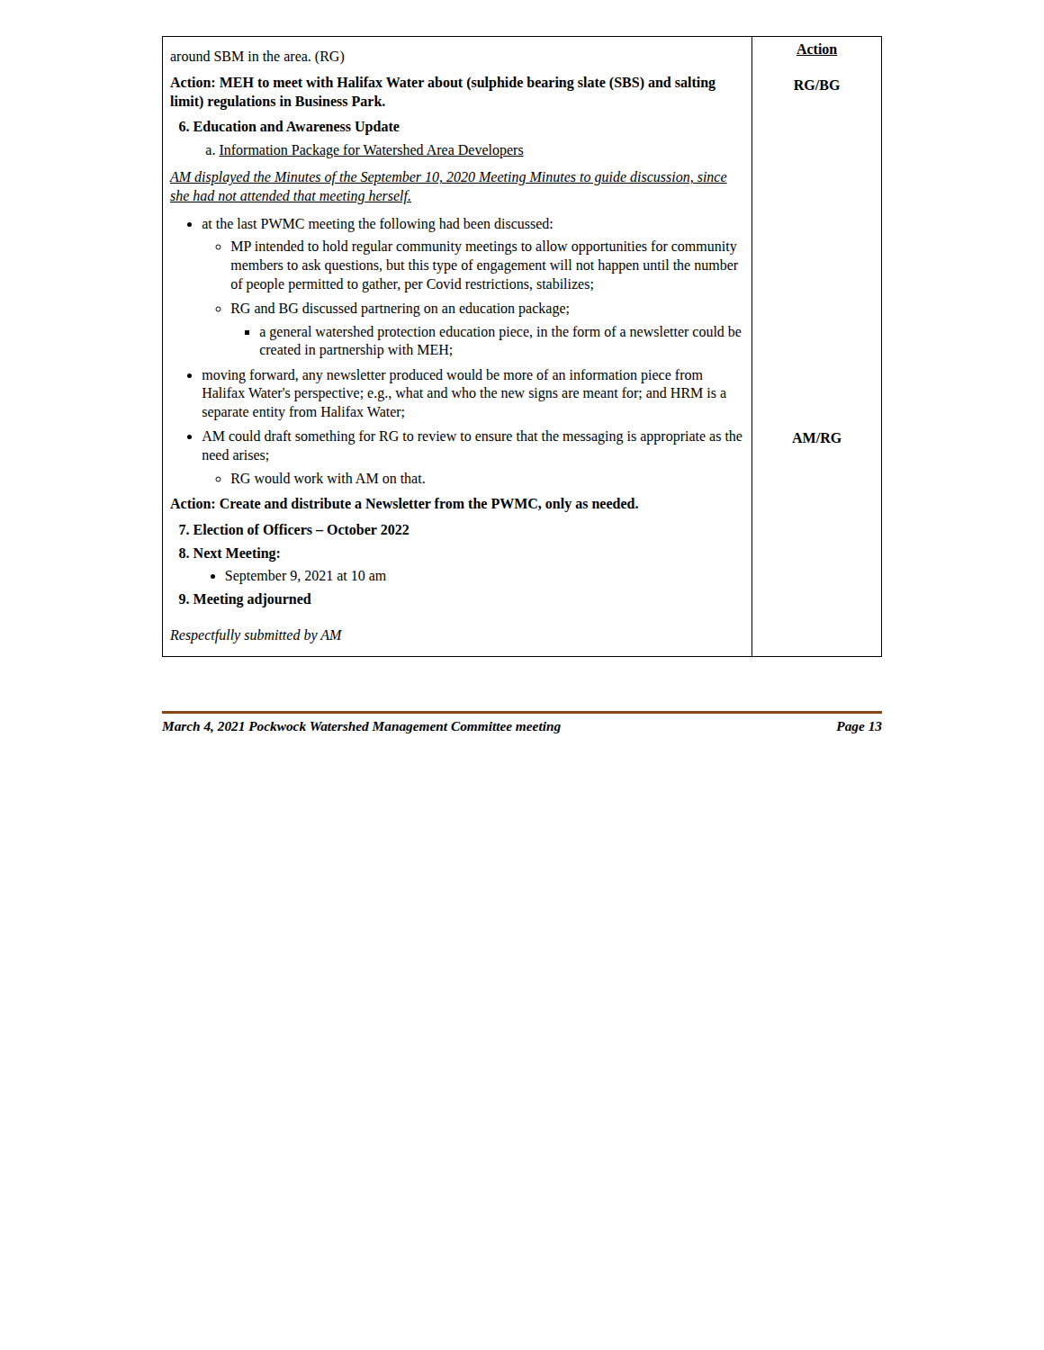| around SBM in the area. (RG) Action: MEH to meet with Halifax Water about (sulphide bearing slate (SBS) and salting limit) regulations in Business Park. Education and Awareness Update Information Package for Watershed Area Developers AM displayed the Minutes of the September 10, 2020 Meeting Minutes to guide discussion, since she had not attended that meeting herself. at the last PWMC meeting the following had been discussed: MP intended to hold regular community meetings to allow opportunities for community members to ask questions, but this type of engagement will not happen until the number of people permitted to gather, per Covid restrictions, stabilizes; RG and BG discussed partnering on an education package; a general watershed protection education piece, in the form of a newsletter could be created in partnership with MEH; moving forward, any newsletter produced would be more of an information piece from Halifax Water's perspective; e.g., what and who the new signs are meant for; and HRM is a separate entity from Halifax Water; AM could draft something for RG to review to ensure that the messaging is appropriate as the need arises; RG would work with AM on that. Action: Create and distribute a Newsletter from the PWMC, only as needed. Election of Officers – October 2022 Next Meeting: September 9, 2021 at 10 am Meeting adjourned Respectfully submitted by AM | Action RG/BG AM/RG |
March 4, 2021 Pockwock Watershed Management Committee meeting Page 13